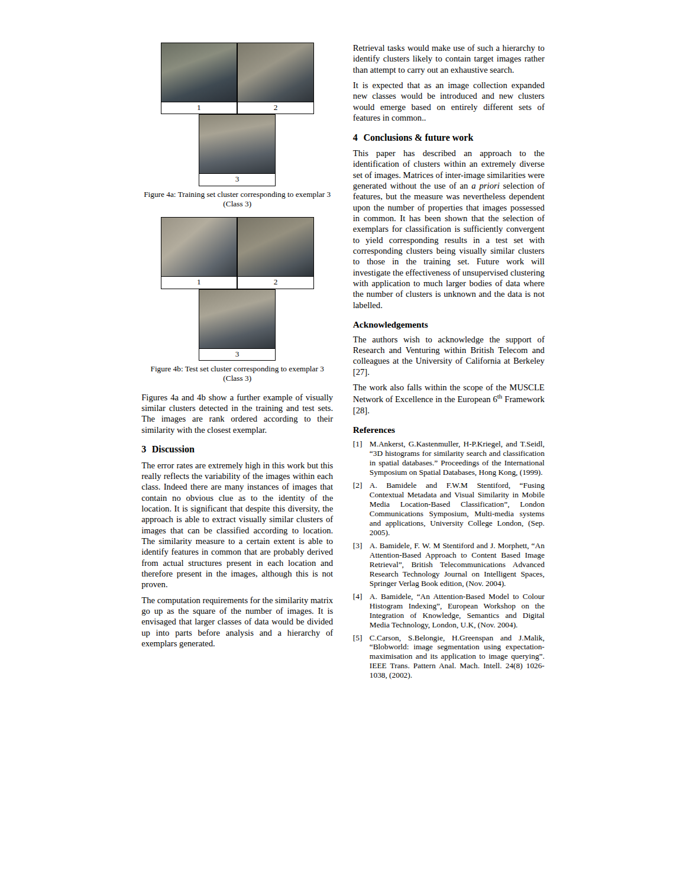1
2
3
Figure 4a: Training set cluster corresponding to exemplar 3
(Class 3)
1
2
3
Figure 4b: Test set cluster corresponding to exemplar 3
(Class 3)
Figures 4a and 4b show a further example of visually similar clusters detected in the training and test sets. The images are rank ordered according to their similarity with the closest exemplar.
3 Discussion
The error rates are extremely high in this work but this really reflects the variability of the images within each class. Indeed there are many instances of images that contain no obvious clue as to the identity of the location. It is significant that despite this diversity, the approach is able to extract visually similar clusters of images that can be classified according to location. The similarity measure to a certain extent is able to identify features in common that are probably derived from actual structures present in each location and therefore present in the images, although this is not proven.
The computation requirements for the similarity matrix go up as the square of the number of images. It is envisaged that larger classes of data would be divided up into parts before analysis and a hierarchy of exemplars generated.
Retrieval tasks would make use of such a hierarchy to identify clusters likely to contain target images rather than attempt to carry out an exhaustive search.
It is expected that as an image collection expanded new classes would be introduced and new clusters would emerge based on entirely different sets of features in common..
4 Conclusions & future work
This paper has described an approach to the identification of clusters within an extremely diverse set of images. Matrices of inter-image similarities were generated without the use of an a priori selection of features, but the measure was nevertheless dependent upon the number of properties that images possessed in common. It has been shown that the selection of exemplars for classification is sufficiently convergent to yield corresponding results in a test set with corresponding clusters being visually similar clusters to those in the training set. Future work will investigate the effectiveness of unsupervised clustering with application to much larger bodies of data where the number of clusters is unknown and the data is not labelled.
Acknowledgements
The authors wish to acknowledge the support of Research and Venturing within British Telecom and colleagues at the University of California at Berkeley [27].
The work also falls within the scope of the MUSCLE Network of Excellence in the European 6th Framework [28].
References
[1] M.Ankerst, G.Kastenmuller, H-P.Kriegel, and T.Seidl, “3D histograms for similarity search and classification in spatial databases.” Proceedings of the International Symposium on Spatial Databases, Hong Kong, (1999).
[2] A. Bamidele and F.W.M Stentiford, “Fusing Contextual Metadata and Visual Similarity in Mobile Media Location-Based Classification”, London Communications Symposium, Multi-media systems and applications, University College London, (Sep. 2005).
[3] A. Bamidele, F. W. M Stentiford and J. Morphett, “An Attention-Based Approach to Content Based Image Retrieval”, British Telecommunications Advanced Research Technology Journal on Intelligent Spaces, Springer Verlag Book edition, (Nov. 2004).
[4] A. Bamidele, “An Attention-Based Model to Colour Histogram Indexing”, European Workshop on the Integration of Knowledge, Semantics and Digital Media Technology, London, U.K, (Nov. 2004).
[5] C.Carson, S.Belongie, H.Greenspan and J.Malik, “Blobworld: image segmentation using expectation-maximisation and its application to image querying”. IEEE Trans. Pattern Anal. Mach. Intell. 24(8) 1026-1038, (2002).